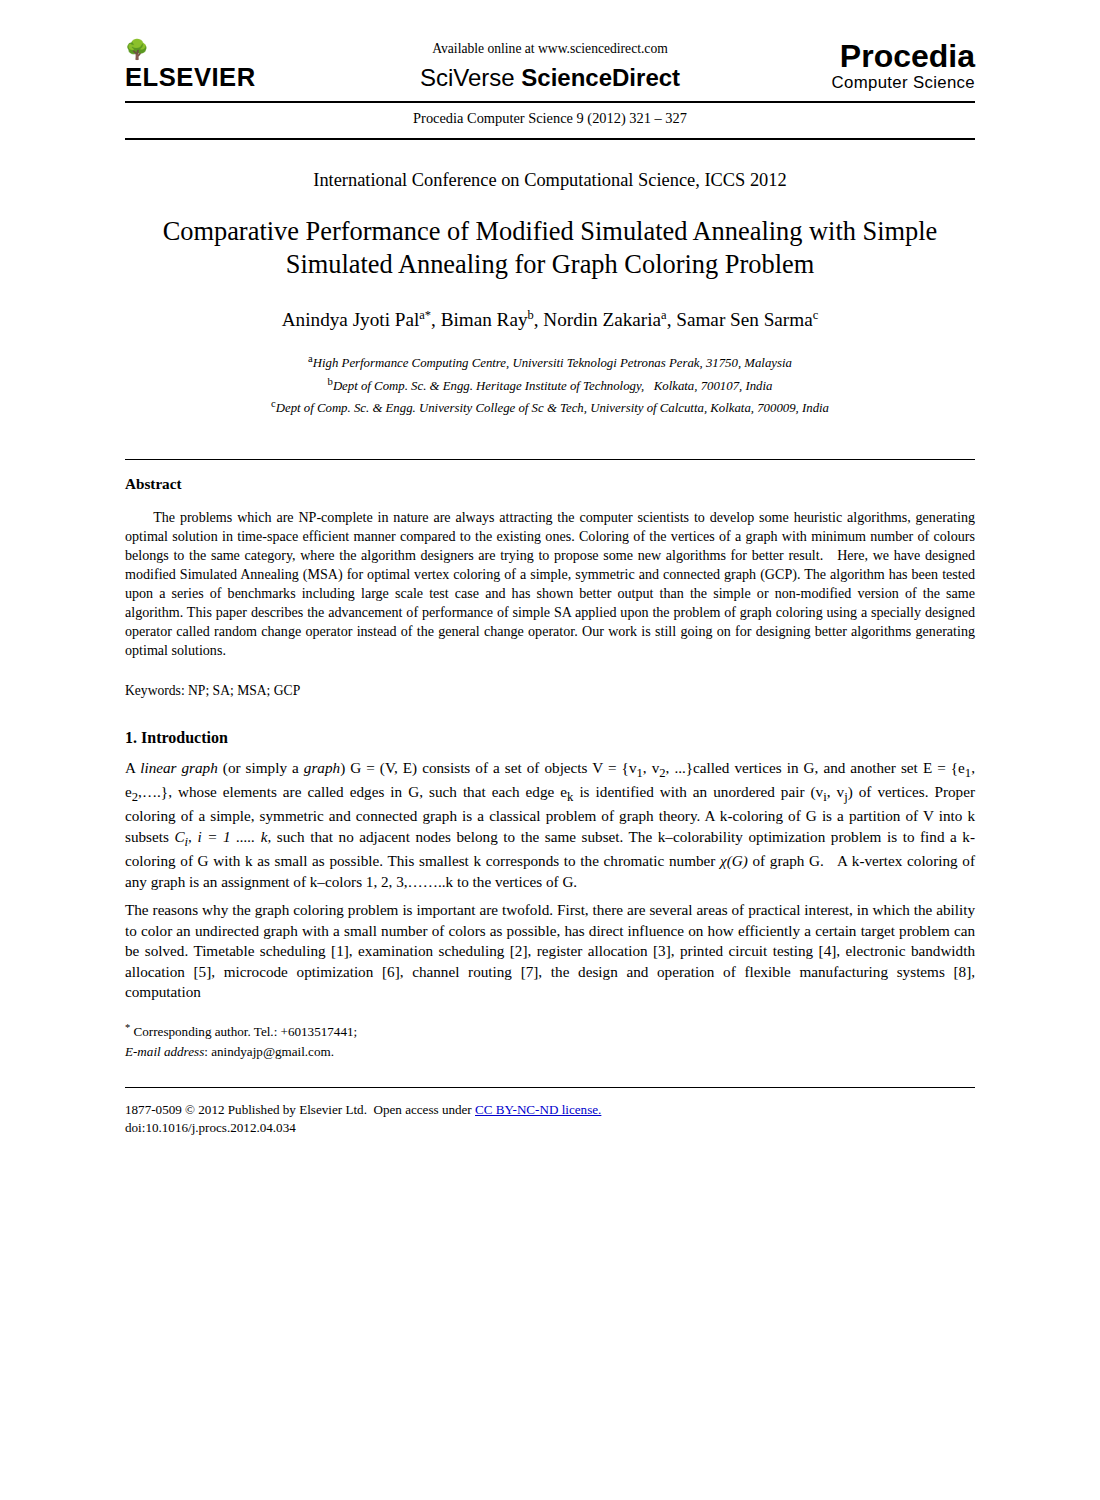🌳 ELSEVIER
Available online at www.sciencedirect.com
SciVerse ScienceDirect
Procedia Computer Science
Procedia Computer Science 9 (2012) 321 – 327
International Conference on Computational Science, ICCS 2012
Comparative Performance of Modified Simulated Annealing with Simple Simulated Annealing for Graph Coloring Problem
Anindya Jyoti Pala*, Biman Rayb, Nordin Zakariaa, Samar Sen Sarmac
aHigh Performance Computing Centre, Universiti Teknologi Petronas Perak, 31750, Malaysia
bDept of Comp. Sc. & Engg. Heritage Institute of Technology, Kolkata, 700107, India
cDept of Comp. Sc. & Engg. University College of Sc & Tech, University of Calcutta, Kolkata, 700009, India
Abstract
The problems which are NP-complete in nature are always attracting the computer scientists to develop some heuristic algorithms, generating optimal solution in time-space efficient manner compared to the existing ones. Coloring of the vertices of a graph with minimum number of colours belongs to the same category, where the algorithm designers are trying to propose some new algorithms for better result. Here, we have designed modified Simulated Annealing (MSA) for optimal vertex coloring of a simple, symmetric and connected graph (GCP). The algorithm has been tested upon a series of benchmarks including large scale test case and has shown better output than the simple or non-modified version of the same algorithm. This paper describes the advancement of performance of simple SA applied upon the problem of graph coloring using a specially designed operator called random change operator instead of the general change operator. Our work is still going on for designing better algorithms generating optimal solutions.
Keywords: NP; SA; MSA; GCP
1. Introduction
A linear graph (or simply a graph) G = (V, E) consists of a set of objects V = {v1, v2, ...}called vertices in G, and another set E = {e1, e2,….}, whose elements are called edges in G, such that each edge ek is identified with an unordered pair (vi, vj) of vertices. Proper coloring of a simple, symmetric and connected graph is a classical problem of graph theory. A k-coloring of G is a partition of V into k subsets Ci, i = 1 ..... k, such that no adjacent nodes belong to the same subset. The k–colorability optimization problem is to find a k-coloring of G with k as small as possible. This smallest k corresponds to the chromatic number χ(G) of graph G. A k-vertex coloring of any graph is an assignment of k–colors 1, 2, 3,……..k to the vertices of G.
The reasons why the graph coloring problem is important are twofold. First, there are several areas of practical interest, in which the ability to color an undirected graph with a small number of colors as possible, has direct influence on how efficiently a certain target problem can be solved. Timetable scheduling [1], examination scheduling [2], register allocation [3], printed circuit testing [4], electronic bandwidth allocation [5], microcode optimization [6], channel routing [7], the design and operation of flexible manufacturing systems [8], computation
* Corresponding author. Tel.: +6013517441;
E-mail address: anindyajp@gmail.com.
1877-0509 © 2012 Published by Elsevier Ltd. Open access under CC BY-NC-ND license.
doi:10.1016/j.procs.2012.04.034